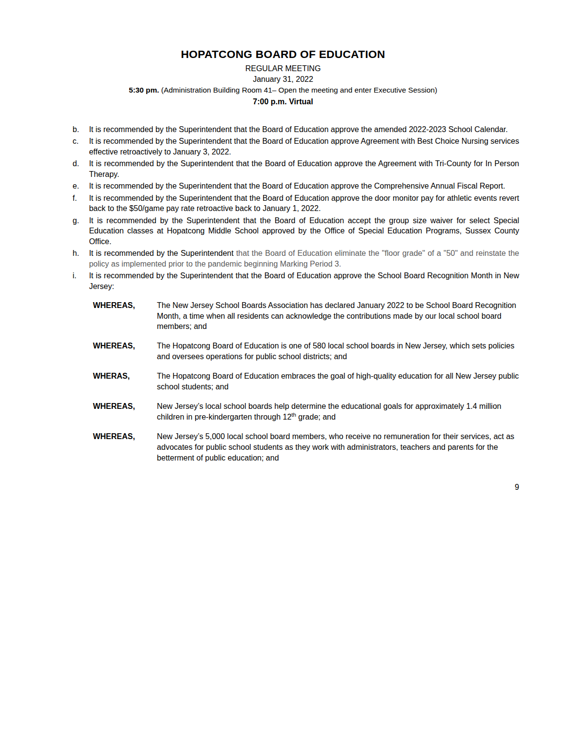HOPATCONG BOARD OF EDUCATION
REGULAR MEETING
January 31, 2022
5:30 pm. (Administration Building Room 41– Open the meeting and enter Executive Session)
7:00 p.m. Virtual
b. It is recommended by the Superintendent that the Board of Education approve the amended 2022-2023 School Calendar.
c. It is recommended by the Superintendent that the Board of Education approve Agreement with Best Choice Nursing services effective retroactively to January 3, 2022.
d. It is recommended by the Superintendent that the Board of Education approve the Agreement with Tri-County for In Person Therapy.
e. It is recommended by the Superintendent that the Board of Education approve the Comprehensive Annual Fiscal Report.
f. It is recommended by the Superintendent that the Board of Education approve the door monitor pay for athletic events revert back to the $50/game pay rate retroactive back to January 1, 2022.
g. It is recommended by the Superintendent that the Board of Education accept the group size waiver for select Special Education classes at Hopatcong Middle School approved by the Office of Special Education Programs, Sussex County Office.
h. It is recommended by the Superintendent that the Board of Education eliminate the "floor grade" of a "50" and reinstate the policy as implemented prior to the pandemic beginning Marking Period 3.
i. It is recommended by the Superintendent that the Board of Education approve the School Board Recognition Month in New Jersey:
WHEREAS,
The New Jersey School Boards Association has declared January 2022 to be School Board Recognition Month, a time when all residents can acknowledge the contributions made by our local school board members; and
WHEREAS,
The Hopatcong Board of Education is one of 580 local school boards in New Jersey, which sets policies and oversees operations for public school districts; and
WHERAS,
The Hopatcong Board of Education embraces the goal of high-quality education for all New Jersey public school students; and
WHEREAS,
New Jersey’s local school boards help determine the educational goals for approximately 1.4 million children in pre-kindergarten through 12th grade; and
WHEREAS,
New Jersey’s 5,000 local school board members, who receive no remuneration for their services, act as advocates for public school students as they work with administrators, teachers and parents for the betterment of public education; and
9